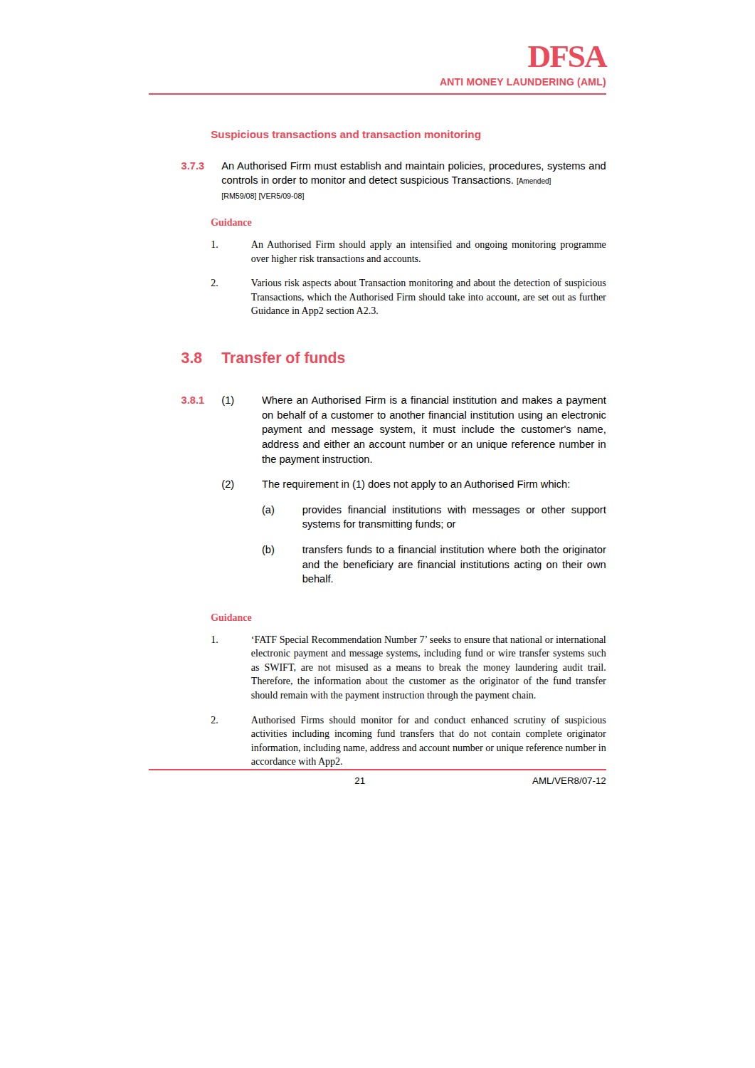DFSA
ANTI MONEY LAUNDERING (AML)
Suspicious transactions and transaction monitoring
3.7.3
An Authorised Firm must establish and maintain policies, procedures, systems and controls in order to monitor and detect suspicious Transactions. [Amended]
[RM59/08] [VER5/09-08]
Guidance
1.
An Authorised Firm should apply an intensified and ongoing monitoring programme over higher risk transactions and accounts.
2.
Various risk aspects about Transaction monitoring and about the detection of suspicious Transactions, which the Authorised Firm should take into account, are set out as further Guidance in App2 section A2.3.
3.8 Transfer of funds
3.8.1
(1)
Where an Authorised Firm is a financial institution and makes a payment on behalf of a customer to another financial institution using an electronic payment and message system, it must include the customer's name, address and either an account number or an unique reference number in the payment instruction.
(2)
The requirement in (1) does not apply to an Authorised Firm which:
(a)
provides financial institutions with messages or other support systems for transmitting funds; or
(b)
transfers funds to a financial institution where both the originator and the beneficiary are financial institutions acting on their own behalf.
Guidance
1.
‘FATF Special Recommendation Number 7’ seeks to ensure that national or international electronic payment and message systems, including fund or wire transfer systems such as SWIFT, are not misused as a means to break the money laundering audit trail. Therefore, the information about the customer as the originator of the fund transfer should remain with the payment instruction through the payment chain.
2.
Authorised Firms should monitor for and conduct enhanced scrutiny of suspicious activities including incoming fund transfers that do not contain complete originator information, including name, address and account number or unique reference number in accordance with App2.
21
AML/VER8/07-12